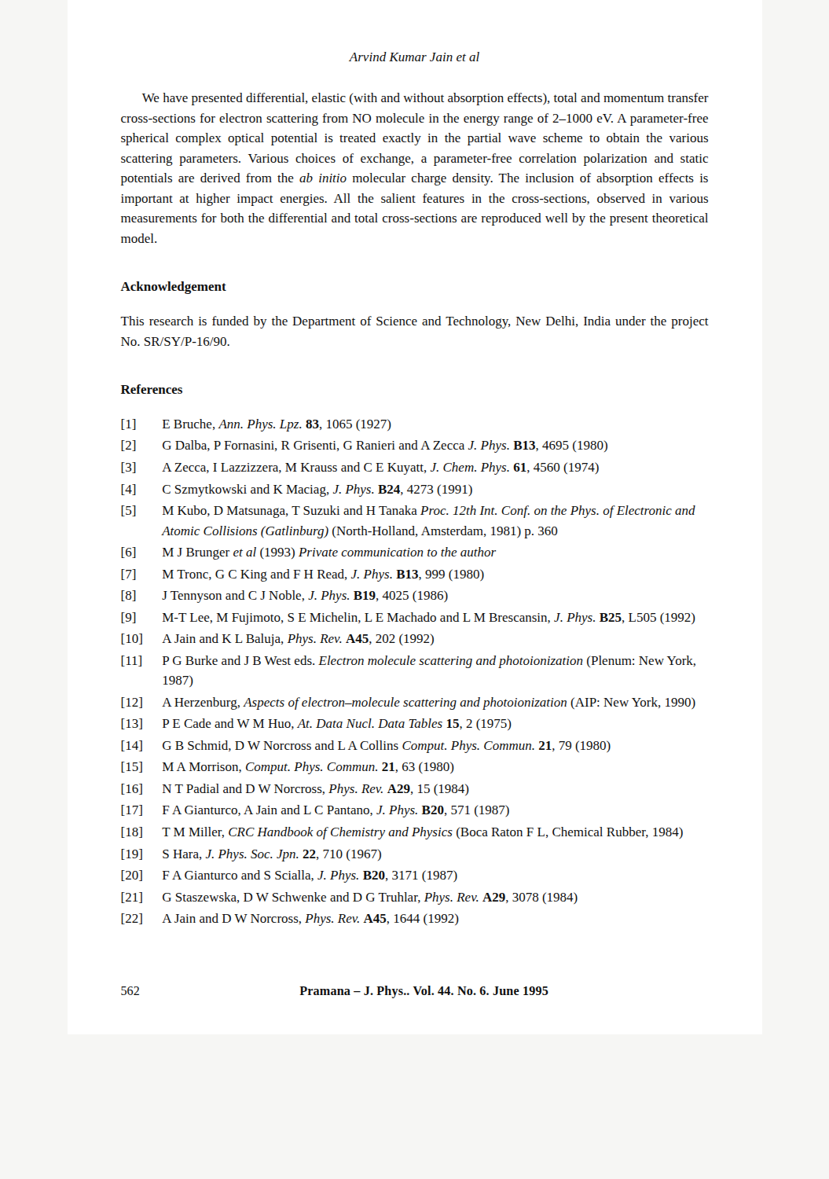Arvind Kumar Jain et al
We have presented differential, elastic (with and without absorption effects), total and momentum transfer cross-sections for electron scattering from NO molecule in the energy range of 2–1000 eV. A parameter-free spherical complex optical potential is treated exactly in the partial wave scheme to obtain the various scattering parameters. Various choices of exchange, a parameter-free correlation polarization and static potentials are derived from the ab initio molecular charge density. The inclusion of absorption effects is important at higher impact energies. All the salient features in the cross-sections, observed in various measurements for both the differential and total cross-sections are reproduced well by the present theoretical model.
Acknowledgement
This research is funded by the Department of Science and Technology, New Delhi, India under the project No. SR/SY/P-16/90.
References
[1] E Bruche, Ann. Phys. Lpz. 83, 1065 (1927)
[2] G Dalba, P Fornasini, R Grisenti, G Ranieri and A Zecca J. Phys. B13, 4695 (1980)
[3] A Zecca, I Lazzizzera, M Krauss and C E Kuyatt, J. Chem. Phys. 61, 4560 (1974)
[4] C Szmytkowski and K Maciag, J. Phys. B24, 4273 (1991)
[5] M Kubo, D Matsunaga, T Suzuki and H Tanaka Proc. 12th Int. Conf. on the Phys. of Electronic and Atomic Collisions (Gatlinburg) (North-Holland, Amsterdam, 1981) p. 360
[6] M J Brunger et al (1993) Private communication to the author
[7] M Tronc, G C King and F H Read, J. Phys. B13, 999 (1980)
[8] J Tennyson and C J Noble, J. Phys. B19, 4025 (1986)
[9] M-T Lee, M Fujimoto, S E Michelin, L E Machado and L M Brescansin, J. Phys. B25, L505 (1992)
[10] A Jain and K L Baluja, Phys. Rev. A45, 202 (1992)
[11] P G Burke and J B West eds. Electron molecule scattering and photoionization (Plenum: New York, 1987)
[12] A Herzenburg, Aspects of electron–molecule scattering and photoionization (AIP: New York, 1990)
[13] P E Cade and W M Huo, At. Data Nucl. Data Tables 15, 2 (1975)
[14] G B Schmid, D W Norcross and L A Collins Comput. Phys. Commun. 21, 79 (1980)
[15] M A Morrison, Comput. Phys. Commun. 21, 63 (1980)
[16] N T Padial and D W Norcross, Phys. Rev. A29, 15 (1984)
[17] F A Gianturco, A Jain and L C Pantano, J. Phys. B20, 571 (1987)
[18] T M Miller, CRC Handbook of Chemistry and Physics (Boca Raton F L, Chemical Rubber, 1984)
[19] S Hara, J. Phys. Soc. Jpn. 22, 710 (1967)
[20] F A Gianturco and S Scialla, J. Phys. B20, 3171 (1987)
[21] G Staszewska, D W Schwenke and D G Truhlar, Phys. Rev. A29, 3078 (1984)
[22] A Jain and D W Norcross, Phys. Rev. A45, 1644 (1992)
562 Pramana – J. Phys.. Vol. 44. No. 6. June 1995